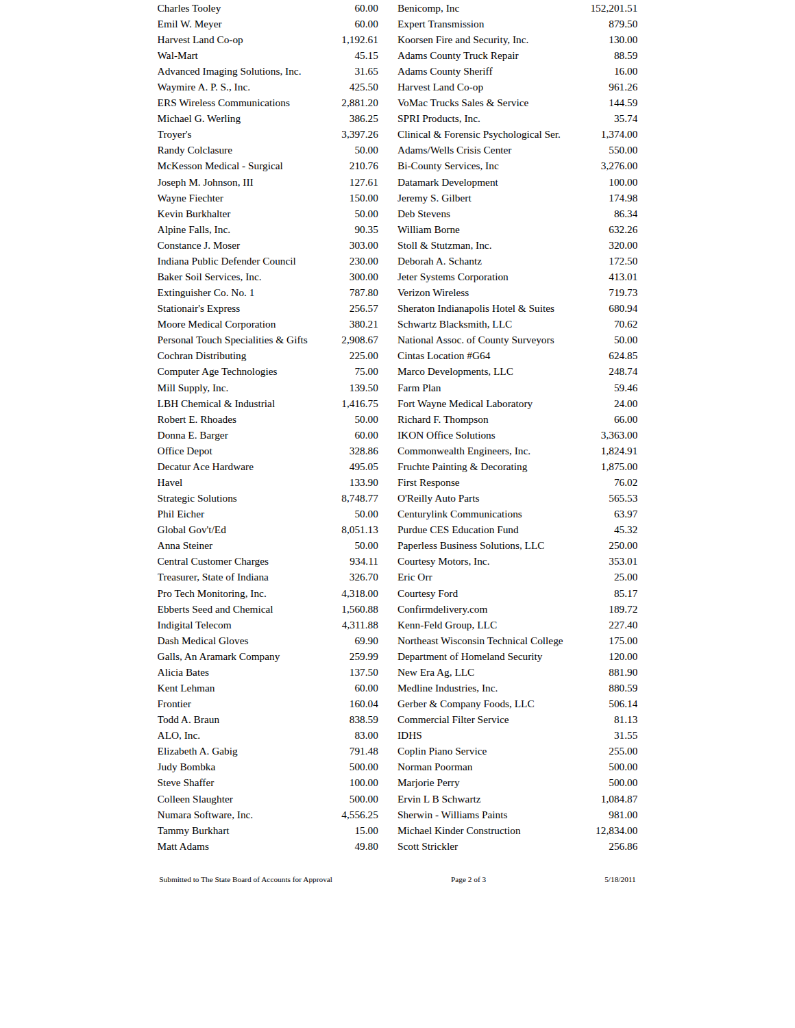| Charles Tooley | 60.00 | | Benicomp, Inc | 152,201.51 |
| Emil W. Meyer | 60.00 | | Expert Transmission | 879.50 |
| Harvest Land Co-op | 1,192.61 | | Koorsen Fire and Security, Inc. | 130.00 |
| Wal-Mart | 45.15 | | Adams County Truck Repair | 88.59 |
| Advanced Imaging Solutions, Inc. | 31.65 | | Adams County Sheriff | 16.00 |
| Waymire A. P. S., Inc. | 425.50 | | Harvest Land Co-op | 961.26 |
| ERS Wireless Communications | 2,881.20 | | VoMac Trucks Sales & Service | 144.59 |
| Michael G. Werling | 386.25 | | SPRI Products, Inc. | 35.74 |
| Troyer's | 3,397.26 | | Clinical & Forensic Psychological Ser. | 1,374.00 |
| Randy Colclasure | 50.00 | | Adams/Wells Crisis Center | 550.00 |
| McKesson Medical - Surgical | 210.76 | | Bi-County Services, Inc | 3,276.00 |
| Joseph M. Johnson, III | 127.61 | | Datamark Development | 100.00 |
| Wayne Fiechter | 150.00 | | Jeremy S. Gilbert | 174.98 |
| Kevin Burkhalter | 50.00 | | Deb Stevens | 86.34 |
| Alpine Falls, Inc. | 90.35 | | William Borne | 632.26 |
| Constance J. Moser | 303.00 | | Stoll & Stutzman, Inc. | 320.00 |
| Indiana Public Defender Council | 230.00 | | Deborah A. Schantz | 172.50 |
| Baker Soil Services, Inc. | 300.00 | | Jeter Systems Corporation | 413.01 |
| Extinguisher Co. No. 1 | 787.80 | | Verizon Wireless | 719.73 |
| Stationair's Express | 256.57 | | Sheraton Indianapolis Hotel & Suites | 680.94 |
| Moore Medical Corporation | 380.21 | | Schwartz Blacksmith, LLC | 70.62 |
| Personal Touch Specialities & Gifts | 2,908.67 | | National Assoc. of County Surveyors | 50.00 |
| Cochran Distributing | 225.00 | | Cintas Location #G64 | 624.85 |
| Computer Age Technologies | 75.00 | | Marco Developments, LLC | 248.74 |
| Mill Supply, Inc. | 139.50 | | Farm Plan | 59.46 |
| LBH Chemical & Industrial | 1,416.75 | | Fort Wayne Medical Laboratory | 24.00 |
| Robert E. Rhoades | 50.00 | | Richard F. Thompson | 66.00 |
| Donna E. Barger | 60.00 | | IKON Office Solutions | 3,363.00 |
| Office Depot | 328.86 | | Commonwealth Engineers, Inc. | 1,824.91 |
| Decatur Ace Hardware | 495.05 | | Fruchte Painting & Decorating | 1,875.00 |
| Havel | 133.90 | | First Response | 76.02 |
| Strategic Solutions | 8,748.77 | | O'Reilly Auto Parts | 565.53 |
| Phil Eicher | 50.00 | | Centurylink Communications | 63.97 |
| Global Gov't/Ed | 8,051.13 | | Purdue CES Education Fund | 45.32 |
| Anna Steiner | 50.00 | | Paperless Business Solutions, LLC | 250.00 |
| Central Customer Charges | 934.11 | | Courtesy Motors, Inc. | 353.01 |
| Treasurer, State of Indiana | 326.70 | | Eric Orr | 25.00 |
| Pro Tech Monitoring, Inc. | 4,318.00 | | Courtesy Ford | 85.17 |
| Ebberts Seed and Chemical | 1,560.88 | | Confirmdelivery.com | 189.72 |
| Indigital Telecom | 4,311.88 | | Kenn-Feld Group, LLC | 227.40 |
| Dash Medical Gloves | 69.90 | | Northeast Wisconsin Technical College | 175.00 |
| Galls, An Aramark Company | 259.99 | | Department of Homeland Security | 120.00 |
| Alicia Bates | 137.50 | | New Era Ag, LLC | 881.90 |
| Kent Lehman | 60.00 | | Medline Industries, Inc. | 880.59 |
| Frontier | 160.04 | | Gerber & Company Foods, LLC | 506.14 |
| Todd A. Braun | 838.59 | | Commercial Filter Service | 81.13 |
| ALO, Inc. | 83.00 | | IDHS | 31.55 |
| Elizabeth A. Gabig | 791.48 | | Coplin Piano Service | 255.00 |
| Judy Bombka | 500.00 | | Norman Poorman | 500.00 |
| Steve Shaffer | 100.00 | | Marjorie Perry | 500.00 |
| Colleen Slaughter | 500.00 | | Ervin L B Schwartz | 1,084.87 |
| Numara Software, Inc. | 4,556.25 | | Sherwin - Williams Paints | 981.00 |
| Tammy Burkhart | 15.00 | | Michael Kinder Construction | 12,834.00 |
| Matt Adams | 49.80 | | Scott Strickler | 256.86 |
Submitted to The State Board of Accounts for Approval
Page 2 of 3
5/18/2011